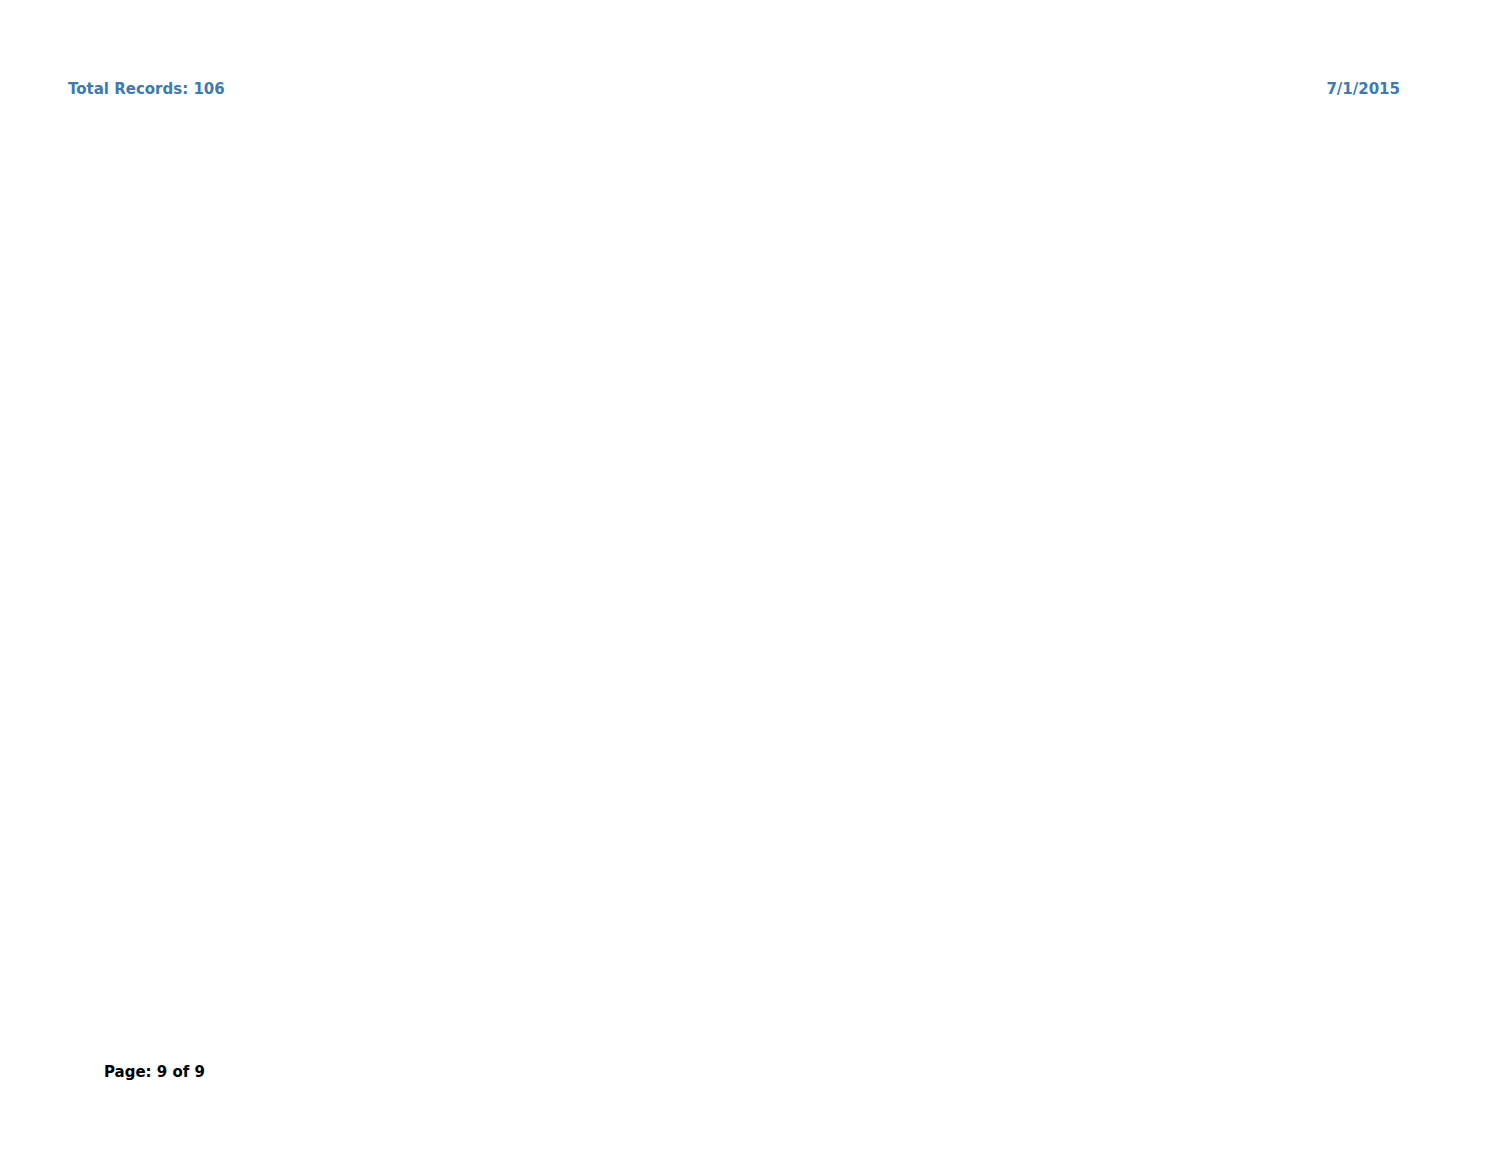Total Records: 106
7/1/2015
Page: 9 of 9